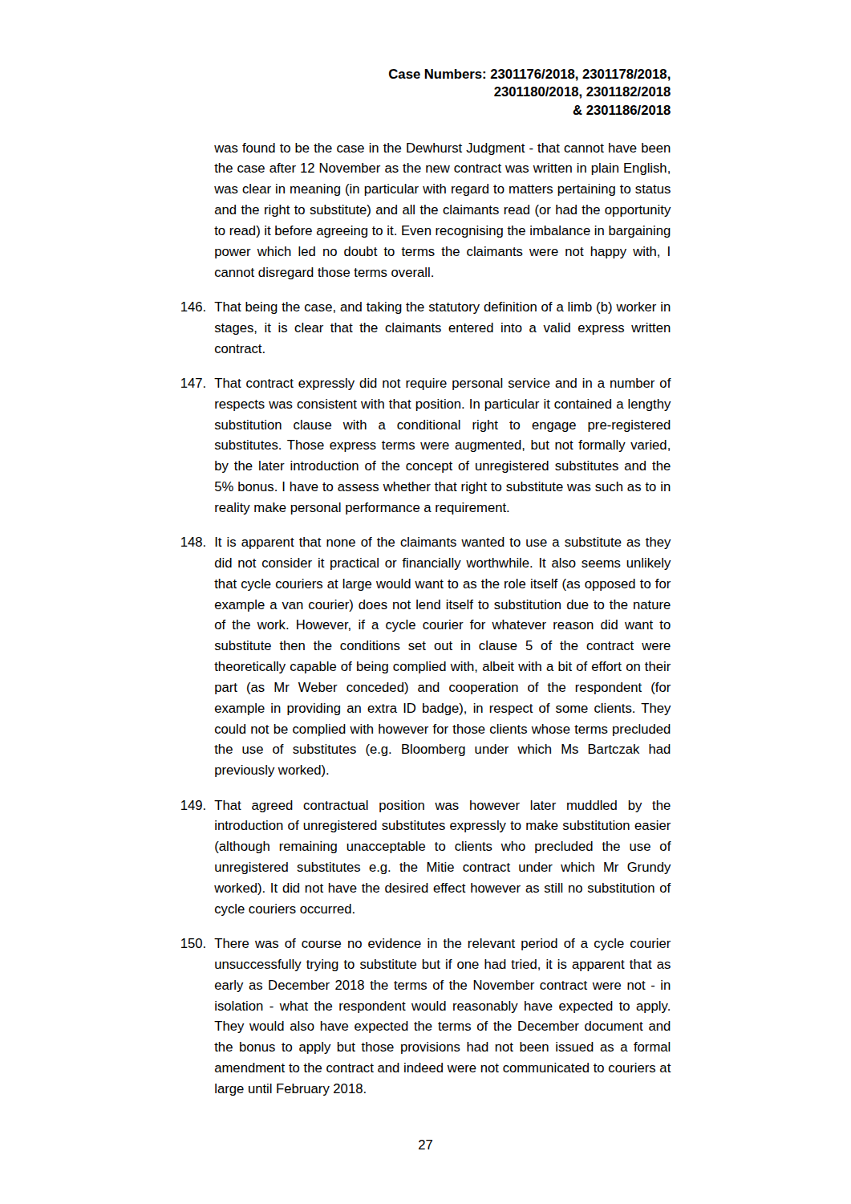Case Numbers: 2301176/2018, 2301178/2018,
2301180/2018, 2301182/2018
& 2301186/2018
was found to be the case in the Dewhurst Judgment - that cannot have been the case after 12 November as the new contract was written in plain English, was clear in meaning (in particular with regard to matters pertaining to status and the right to substitute) and all the claimants read (or had the opportunity to read) it before agreeing to it. Even recognising the imbalance in bargaining power which led no doubt to terms the claimants were not happy with, I cannot disregard those terms overall.
146. That being the case, and taking the statutory definition of a limb (b) worker in stages, it is clear that the claimants entered into a valid express written contract.
147. That contract expressly did not require personal service and in a number of respects was consistent with that position. In particular it contained a lengthy substitution clause with a conditional right to engage pre-registered substitutes. Those express terms were augmented, but not formally varied, by the later introduction of the concept of unregistered substitutes and the 5% bonus. I have to assess whether that right to substitute was such as to in reality make personal performance a requirement.
148. It is apparent that none of the claimants wanted to use a substitute as they did not consider it practical or financially worthwhile. It also seems unlikely that cycle couriers at large would want to as the role itself (as opposed to for example a van courier) does not lend itself to substitution due to the nature of the work. However, if a cycle courier for whatever reason did want to substitute then the conditions set out in clause 5 of the contract were theoretically capable of being complied with, albeit with a bit of effort on their part (as Mr Weber conceded) and cooperation of the respondent (for example in providing an extra ID badge), in respect of some clients. They could not be complied with however for those clients whose terms precluded the use of substitutes (e.g. Bloomberg under which Ms Bartczak had previously worked).
149. That agreed contractual position was however later muddled by the introduction of unregistered substitutes expressly to make substitution easier (although remaining unacceptable to clients who precluded the use of unregistered substitutes e.g. the Mitie contract under which Mr Grundy worked). It did not have the desired effect however as still no substitution of cycle couriers occurred.
150. There was of course no evidence in the relevant period of a cycle courier unsuccessfully trying to substitute but if one had tried, it is apparent that as early as December 2018 the terms of the November contract were not - in isolation - what the respondent would reasonably have expected to apply. They would also have expected the terms of the December document and the bonus to apply but those provisions had not been issued as a formal amendment to the contract and indeed were not communicated to couriers at large until February 2018.
27